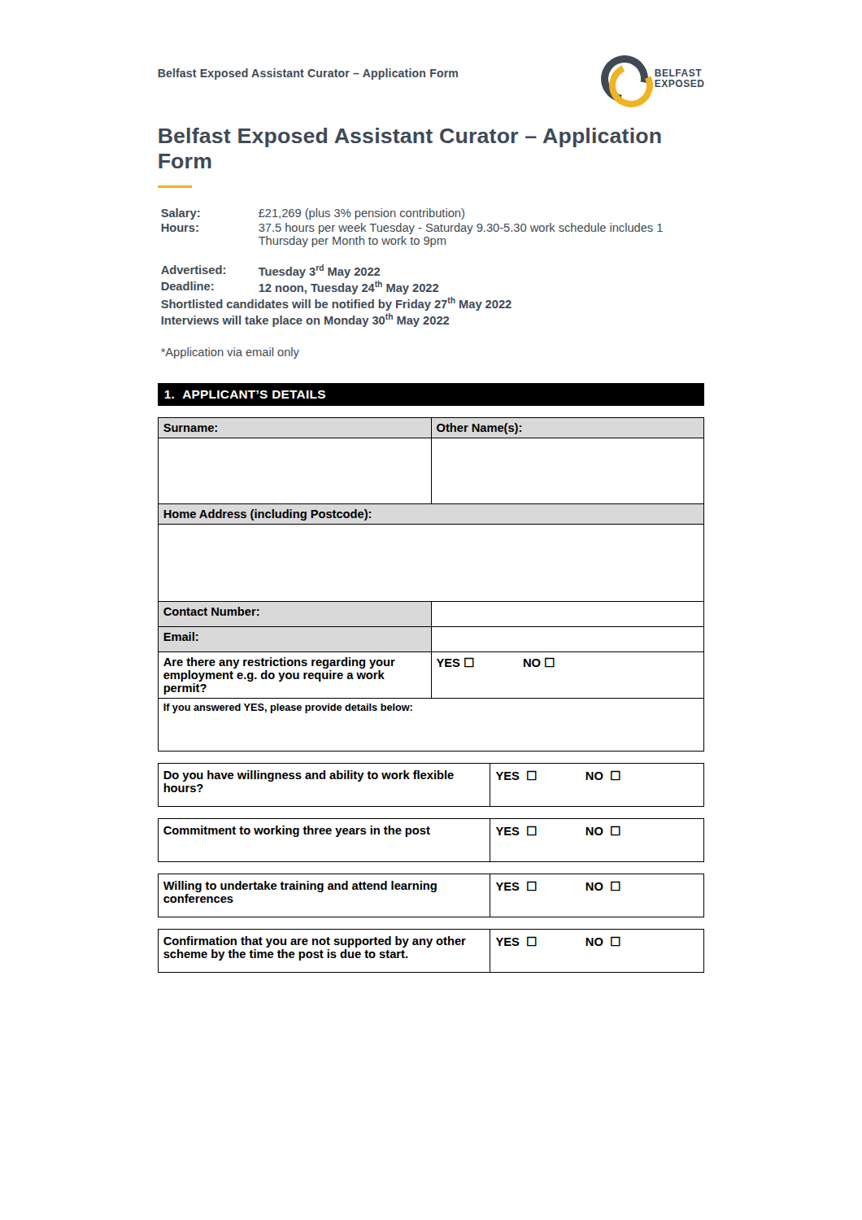Belfast Exposed Assistant Curator – Application Form
BELFAST
EXPOSED
Belfast Exposed Assistant Curator – Application Form
| Salary: | £21,269 (plus 3% pension contribution) |
| Hours: | 37.5 hours per week Tuesday - Saturday 9.30-5.30 work schedule includes 1 Thursday per Month to work to 9pm |
| Advertised: | Tuesday 3 rd May 2022 |
| Deadline: | 12 noon, Tuesday 24 th May 2022 |
| Shortlisted candidates will be notified by Friday 27 th May 2022 |
| Interviews will take place on Monday 30 th May 2022 |
*Application via email only
1. APPLICANT’S DETAILS
| Surname: | Other Name(s): |
| Home Address (including Postcode): |
| Contact Number: | |
| Email: | |
| Are there any restrictions regarding your employment e.g. do you require a work permit? | YES ☐ NO ☐ |
| If you answered YES, please provide details below: |
| Do you have willingness and ability to work flexible hours? | YES ☐ NO ☐ |
| Commitment to working three years in the post | YES ☐ NO ☐ |
| Willing to undertake training and attend learning conferences | YES ☐ NO ☐ |
| Confirmation that you are not supported by any other scheme by the time the post is due to start. | YES ☐ NO ☐ |